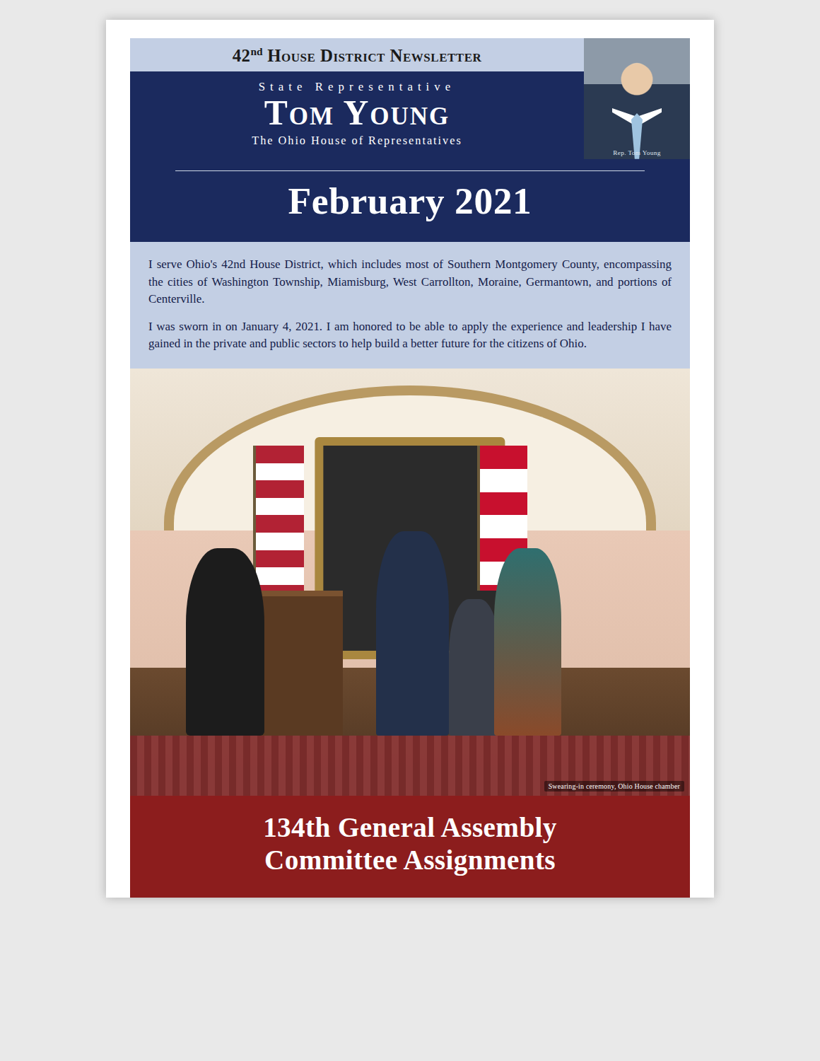42nd House District Newsletter
State Representative
Tom Young
The Ohio House of Representatives
Rep. Tom Young
February 2021
I serve Ohio's 42nd House District, which includes most of Southern Montgomery County, encompassing the cities of Washington Township, Miamisburg, West Carrollton, Moraine, Germantown, and portions of Centerville.
I was sworn in on January 4, 2021. I am honored to be able to apply the experience and leadership I have gained in the private and public sectors to help build a better future for the citizens of Ohio.
Swearing-in ceremony, Ohio House chamber
134th General Assembly
Committee Assignments